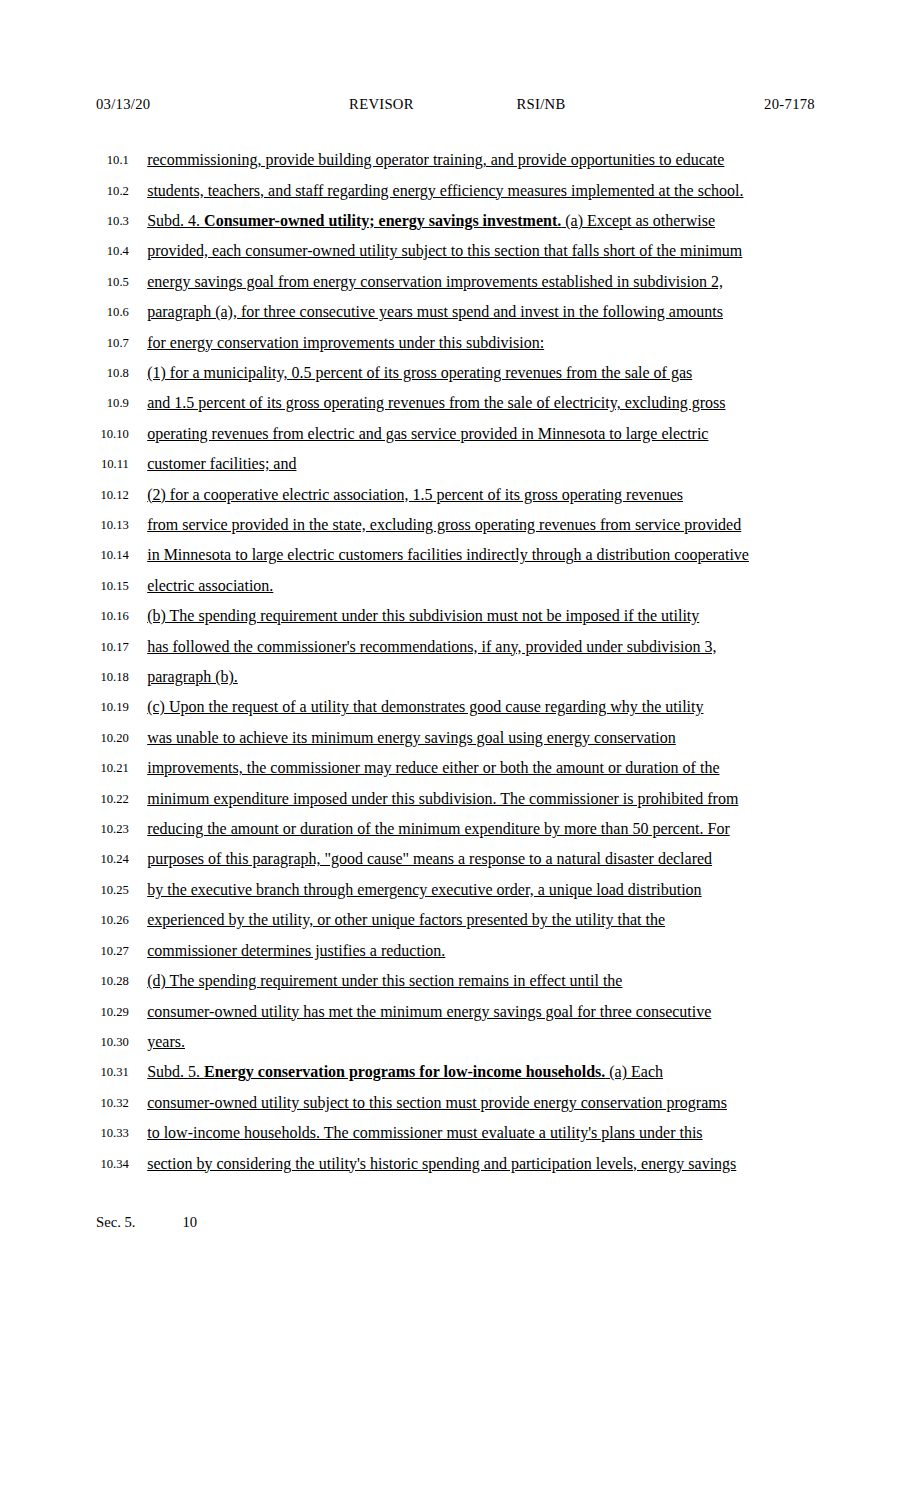03/13/20
REVISOR RSI/NB
20-7178
recommissioning, provide building operator training, and provide opportunities to educate
students, teachers, and staff regarding energy efficiency measures implemented at the school.
Subd. 4. Consumer-owned utility; energy savings investment. (a) Except as otherwise
provided, each consumer-owned utility subject to this section that falls short of the minimum
energy savings goal from energy conservation improvements established in subdivision 2,
paragraph (a), for three consecutive years must spend and invest in the following amounts
for energy conservation improvements under this subdivision:
(1) for a municipality, 0.5 percent of its gross operating revenues from the sale of gas
and 1.5 percent of its gross operating revenues from the sale of electricity, excluding gross
operating revenues from electric and gas service provided in Minnesota to large electric
customer facilities; and
(2) for a cooperative electric association, 1.5 percent of its gross operating revenues
from service provided in the state, excluding gross operating revenues from service provided
in Minnesota to large electric customers facilities indirectly through a distribution cooperative
electric association.
(b) The spending requirement under this subdivision must not be imposed if the utility
has followed the commissioner's recommendations, if any, provided under subdivision 3,
paragraph (b).
(c) Upon the request of a utility that demonstrates good cause regarding why the utility
was unable to achieve its minimum energy savings goal using energy conservation
improvements, the commissioner may reduce either or both the amount or duration of the
minimum expenditure imposed under this subdivision. The commissioner is prohibited from
reducing the amount or duration of the minimum expenditure by more than 50 percent. For
purposes of this paragraph, "good cause" means a response to a natural disaster declared
by the executive branch through emergency executive order, a unique load distribution
experienced by the utility, or other unique factors presented by the utility that the
commissioner determines justifies a reduction.
(d) The spending requirement under this section remains in effect until the
consumer-owned utility has met the minimum energy savings goal for three consecutive
years.
Subd. 5. Energy conservation programs for low-income households. (a) Each
consumer-owned utility subject to this section must provide energy conservation programs
to low-income households. The commissioner must evaluate a utility's plans under this
section by considering the utility's historic spending and participation levels, energy savings
Sec. 5.
10